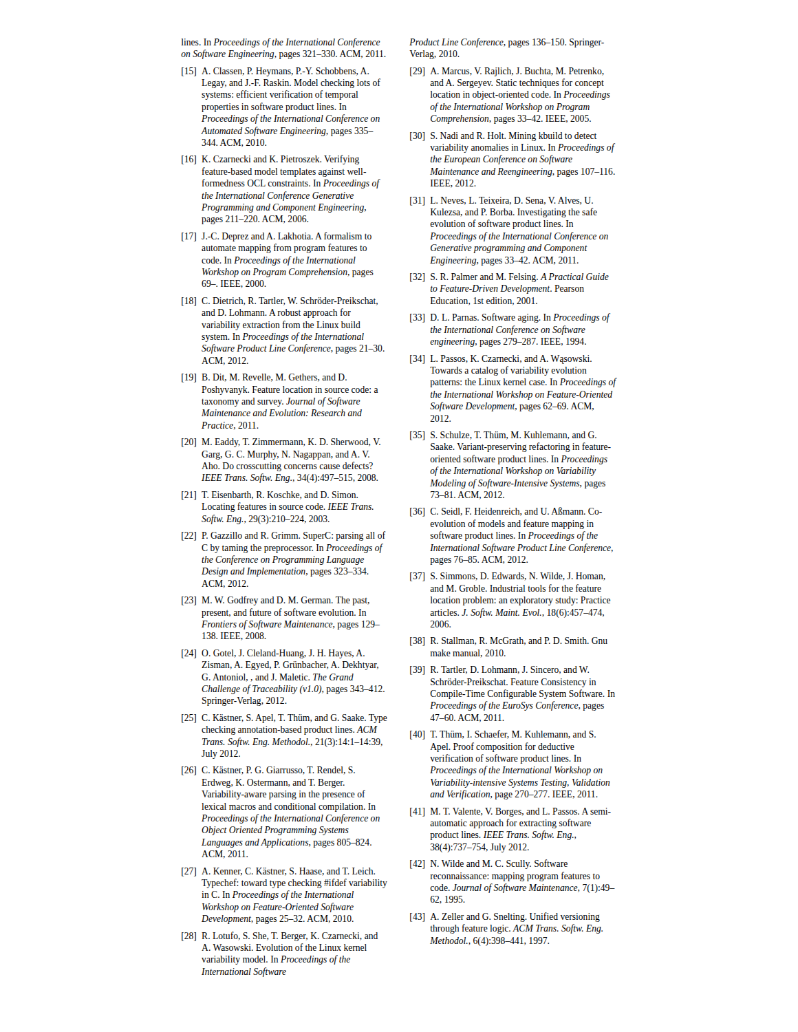lines. In Proceedings of the International Conference on Software Engineering, pages 321–330. ACM, 2011.
[15]
A. Classen, P. Heymans, P.-Y. Schobbens, A. Legay, and J.-F. Raskin. Model checking lots of systems: efficient verification of temporal properties in software product lines. In Proceedings of the International Conference on Automated Software Engineering, pages 335–344. ACM, 2010.
[16]
K. Czarnecki and K. Pietroszek. Verifying feature-based model templates against well-formedness OCL constraints. In Proceedings of the International Conference Generative Programming and Component Engineering, pages 211–220. ACM, 2006.
[17]
J.-C. Deprez and A. Lakhotia. A formalism to automate mapping from program features to code. In Proceedings of the International Workshop on Program Comprehension, pages 69–. IEEE, 2000.
[18]
C. Dietrich, R. Tartler, W. Schröder-Preikschat, and D. Lohmann. A robust approach for variability extraction from the Linux build system. In Proceedings of the International Software Product Line Conference, pages 21–30. ACM, 2012.
[19]
B. Dit, M. Revelle, M. Gethers, and D. Poshyvanyk. Feature location in source code: a taxonomy and survey. Journal of Software Maintenance and Evolution: Research and Practice, 2011.
[20]
M. Eaddy, T. Zimmermann, K. D. Sherwood, V. Garg, G. C. Murphy, N. Nagappan, and A. V. Aho. Do crosscutting concerns cause defects? IEEE Trans. Softw. Eng., 34(4):497–515, 2008.
[21]
T. Eisenbarth, R. Koschke, and D. Simon. Locating features in source code. IEEE Trans. Softw. Eng., 29(3):210–224, 2003.
[22]
P. Gazzillo and R. Grimm. SuperC: parsing all of C by taming the preprocessor. In Proceedings of the Conference on Programming Language Design and Implementation, pages 323–334. ACM, 2012.
[23]
M. W. Godfrey and D. M. German. The past, present, and future of software evolution. In Frontiers of Software Maintenance, pages 129–138. IEEE, 2008.
[24]
O. Gotel, J. Cleland-Huang, J. H. Hayes, A. Zisman, A. Egyed, P. Grünbacher, A. Dekhtyar, G. Antoniol, , and J. Maletic. The Grand Challenge of Traceability (v1.0), pages 343–412. Springer-Verlag, 2012.
[25]
C. Kästner, S. Apel, T. Thüm, and G. Saake. Type checking annotation-based product lines. ACM Trans. Softw. Eng. Methodol., 21(3):14:1–14:39, July 2012.
[26]
C. Kästner, P. G. Giarrusso, T. Rendel, S. Erdweg, K. Ostermann, and T. Berger. Variability-aware parsing in the presence of lexical macros and conditional compilation. In Proceedings of the International Conference on Object Oriented Programming Systems Languages and Applications, pages 805–824. ACM, 2011.
[27]
A. Kenner, C. Kästner, S. Haase, and T. Leich. Typechef: toward type checking #ifdef variability in C. In Proceedings of the International Workshop on Feature-Oriented Software Development, pages 25–32. ACM, 2010.
[28]
R. Lotufo, S. She, T. Berger, K. Czarnecki, and A. Wasowski. Evolution of the Linux kernel variability model. In Proceedings of the International Software
Product Line Conference, pages 136–150. Springer-Verlag, 2010.
[29]
A. Marcus, V. Rajlich, J. Buchta, M. Petrenko, and A. Sergeyev. Static techniques for concept location in object-oriented code. In Proceedings of the International Workshop on Program Comprehension, pages 33–42. IEEE, 2005.
[30]
S. Nadi and R. Holt. Mining kbuild to detect variability anomalies in Linux. In Proceedings of the European Conference on Software Maintenance and Reengineering, pages 107–116. IEEE, 2012.
[31]
L. Neves, L. Teixeira, D. Sena, V. Alves, U. Kulezsa, and P. Borba. Investigating the safe evolution of software product lines. In Proceedings of the International Conference on Generative programming and Component Engineering, pages 33–42. ACM, 2011.
[32]
S. R. Palmer and M. Felsing. A Practical Guide to Feature-Driven Development. Pearson Education, 1st edition, 2001.
[33]
D. L. Parnas. Software aging. In Proceedings of the International Conference on Software engineering, pages 279–287. IEEE, 1994.
[34]
L. Passos, K. Czarnecki, and A. Wąsowski. Towards a catalog of variability evolution patterns: the Linux kernel case. In Proceedings of the International Workshop on Feature-Oriented Software Development, pages 62–69. ACM, 2012.
[35]
S. Schulze, T. Thüm, M. Kuhlemann, and G. Saake. Variant-preserving refactoring in feature-oriented software product lines. In Proceedings of the International Workshop on Variability Modeling of Software-Intensive Systems, pages 73–81. ACM, 2012.
[36]
C. Seidl, F. Heidenreich, and U. Aßmann. Co-evolution of models and feature mapping in software product lines. In Proceedings of the International Software Product Line Conference, pages 76–85. ACM, 2012.
[37]
S. Simmons, D. Edwards, N. Wilde, J. Homan, and M. Groble. Industrial tools for the feature location problem: an exploratory study: Practice articles. J. Softw. Maint. Evol., 18(6):457–474, 2006.
[38]
R. Stallman, R. McGrath, and P. D. Smith. Gnu make manual, 2010.
[39]
R. Tartler, D. Lohmann, J. Sincero, and W. Schröder-Preikschat. Feature Consistency in Compile-Time Configurable System Software. In Proceedings of the EuroSys Conference, pages 47–60. ACM, 2011.
[40]
T. Thüm, I. Schaefer, M. Kuhlemann, and S. Apel. Proof composition for deductive verification of software product lines. In Proceedings of the International Workshop on Variability-intensive Systems Testing, Validation and Verification, page 270–277. IEEE, 2011.
[41]
M. T. Valente, V. Borges, and L. Passos. A semi-automatic approach for extracting software product lines. IEEE Trans. Softw. Eng., 38(4):737–754, July 2012.
[42]
N. Wilde and M. C. Scully. Software reconnaissance: mapping program features to code. Journal of Software Maintenance, 7(1):49–62, 1995.
[43]
A. Zeller and G. Snelting. Unified versioning through feature logic. ACM Trans. Softw. Eng. Methodol., 6(4):398–441, 1997.